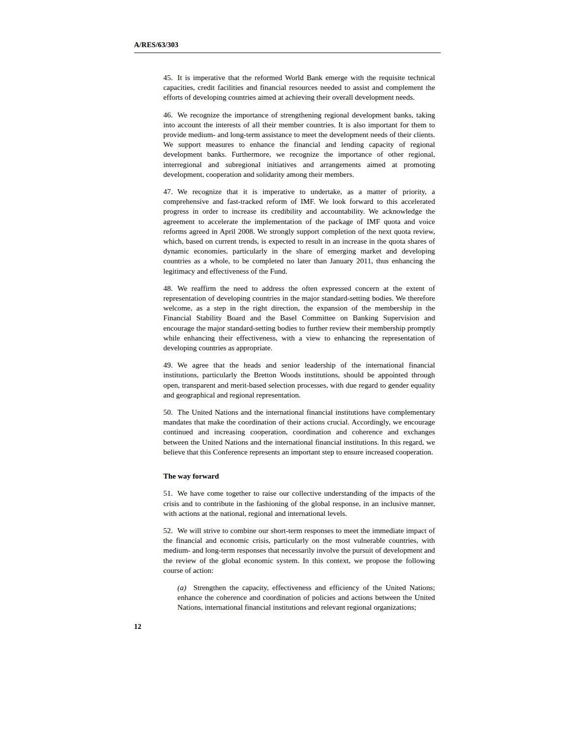A/RES/63/303
45. It is imperative that the reformed World Bank emerge with the requisite technical capacities, credit facilities and financial resources needed to assist and complement the efforts of developing countries aimed at achieving their overall development needs.
46. We recognize the importance of strengthening regional development banks, taking into account the interests of all their member countries. It is also important for them to provide medium- and long-term assistance to meet the development needs of their clients. We support measures to enhance the financial and lending capacity of regional development banks. Furthermore, we recognize the importance of other regional, interregional and subregional initiatives and arrangements aimed at promoting development, cooperation and solidarity among their members.
47. We recognize that it is imperative to undertake, as a matter of priority, a comprehensive and fast-tracked reform of IMF. We look forward to this accelerated progress in order to increase its credibility and accountability. We acknowledge the agreement to accelerate the implementation of the package of IMF quota and voice reforms agreed in April 2008. We strongly support completion of the next quota review, which, based on current trends, is expected to result in an increase in the quota shares of dynamic economies, particularly in the share of emerging market and developing countries as a whole, to be completed no later than January 2011, thus enhancing the legitimacy and effectiveness of the Fund.
48. We reaffirm the need to address the often expressed concern at the extent of representation of developing countries in the major standard-setting bodies. We therefore welcome, as a step in the right direction, the expansion of the membership in the Financial Stability Board and the Basel Committee on Banking Supervision and encourage the major standard-setting bodies to further review their membership promptly while enhancing their effectiveness, with a view to enhancing the representation of developing countries as appropriate.
49. We agree that the heads and senior leadership of the international financial institutions, particularly the Bretton Woods institutions, should be appointed through open, transparent and merit-based selection processes, with due regard to gender equality and geographical and regional representation.
50. The United Nations and the international financial institutions have complementary mandates that make the coordination of their actions crucial. Accordingly, we encourage continued and increasing cooperation, coordination and coherence and exchanges between the United Nations and the international financial institutions. In this regard, we believe that this Conference represents an important step to ensure increased cooperation.
The way forward
51. We have come together to raise our collective understanding of the impacts of the crisis and to contribute in the fashioning of the global response, in an inclusive manner, with actions at the national, regional and international levels.
52. We will strive to combine our short-term responses to meet the immediate impact of the financial and economic crisis, particularly on the most vulnerable countries, with medium- and long-term responses that necessarily involve the pursuit of development and the review of the global economic system. In this context, we propose the following course of action:
(a) Strengthen the capacity, effectiveness and efficiency of the United Nations; enhance the coherence and coordination of policies and actions between the United Nations, international financial institutions and relevant regional organizations;
12